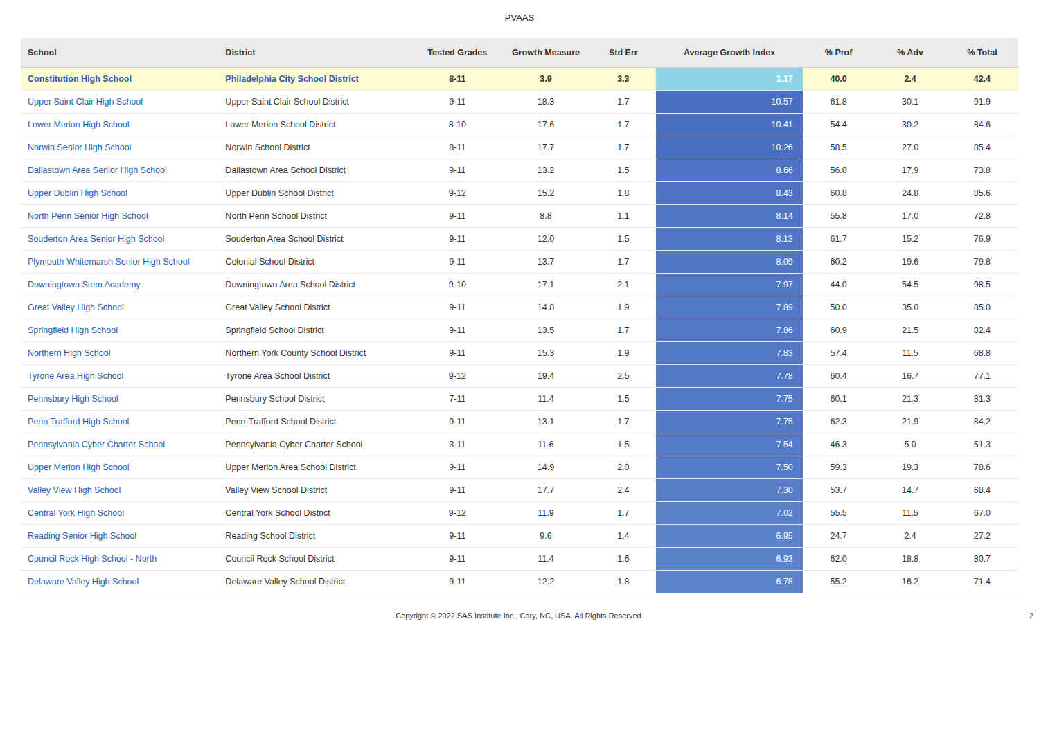PVAAS
| School | District | Tested Grades | Growth Measure | Std Err | Average Growth Index | % Prof | % Adv | % Total |
| --- | --- | --- | --- | --- | --- | --- | --- | --- |
| Constitution High School | Philadelphia City School District | 8-11 | 3.9 | 3.3 | 1.17 | 40.0 | 2.4 | 42.4 |
| Upper Saint Clair High School | Upper Saint Clair School District | 9-11 | 18.3 | 1.7 | 10.57 | 61.8 | 30.1 | 91.9 |
| Lower Merion High School | Lower Merion School District | 8-10 | 17.6 | 1.7 | 10.41 | 54.4 | 30.2 | 84.6 |
| Norwin Senior High School | Norwin School District | 8-11 | 17.7 | 1.7 | 10.26 | 58.5 | 27.0 | 85.4 |
| Dallastown Area Senior High School | Dallastown Area School District | 9-11 | 13.2 | 1.5 | 8.66 | 56.0 | 17.9 | 73.8 |
| Upper Dublin High School | Upper Dublin School District | 9-12 | 15.2 | 1.8 | 8.43 | 60.8 | 24.8 | 85.6 |
| North Penn Senior High School | North Penn School District | 9-11 | 8.8 | 1.1 | 8.14 | 55.8 | 17.0 | 72.8 |
| Souderton Area Senior High School | Souderton Area School District | 9-11 | 12.0 | 1.5 | 8.13 | 61.7 | 15.2 | 76.9 |
| Plymouth-Whitemarsh Senior High School | Colonial School District | 9-11 | 13.7 | 1.7 | 8.09 | 60.2 | 19.6 | 79.8 |
| Downingtown Stem Academy | Downingtown Area School District | 9-10 | 17.1 | 2.1 | 7.97 | 44.0 | 54.5 | 98.5 |
| Great Valley High School | Great Valley School District | 9-11 | 14.8 | 1.9 | 7.89 | 50.0 | 35.0 | 85.0 |
| Springfield High School | Springfield School District | 9-11 | 13.5 | 1.7 | 7.86 | 60.9 | 21.5 | 82.4 |
| Northern High School | Northern York County School District | 9-11 | 15.3 | 1.9 | 7.83 | 57.4 | 11.5 | 68.8 |
| Tyrone Area High School | Tyrone Area School District | 9-12 | 19.4 | 2.5 | 7.78 | 60.4 | 16.7 | 77.1 |
| Pennsbury High School | Pennsbury School District | 7-11 | 11.4 | 1.5 | 7.75 | 60.1 | 21.3 | 81.3 |
| Penn Trafford High School | Penn-Trafford School District | 9-11 | 13.1 | 1.7 | 7.75 | 62.3 | 21.9 | 84.2 |
| Pennsylvania Cyber Charter School | Pennsylvania Cyber Charter School | 3-11 | 11.6 | 1.5 | 7.54 | 46.3 | 5.0 | 51.3 |
| Upper Merion High School | Upper Merion Area School District | 9-11 | 14.9 | 2.0 | 7.50 | 59.3 | 19.3 | 78.6 |
| Valley View High School | Valley View School District | 9-11 | 17.7 | 2.4 | 7.30 | 53.7 | 14.7 | 68.4 |
| Central York High School | Central York School District | 9-12 | 11.9 | 1.7 | 7.02 | 55.5 | 11.5 | 67.0 |
| Reading Senior High School | Reading School District | 9-11 | 9.6 | 1.4 | 6.95 | 24.7 | 2.4 | 27.2 |
| Council Rock High School - North | Council Rock School District | 9-11 | 11.4 | 1.6 | 6.93 | 62.0 | 18.8 | 80.7 |
| Delaware Valley High School | Delaware Valley School District | 9-11 | 12.2 | 1.8 | 6.78 | 55.2 | 16.2 | 71.4 |
Copyright © 2022 SAS Institute Inc., Cary, NC, USA. All Rights Reserved.
2